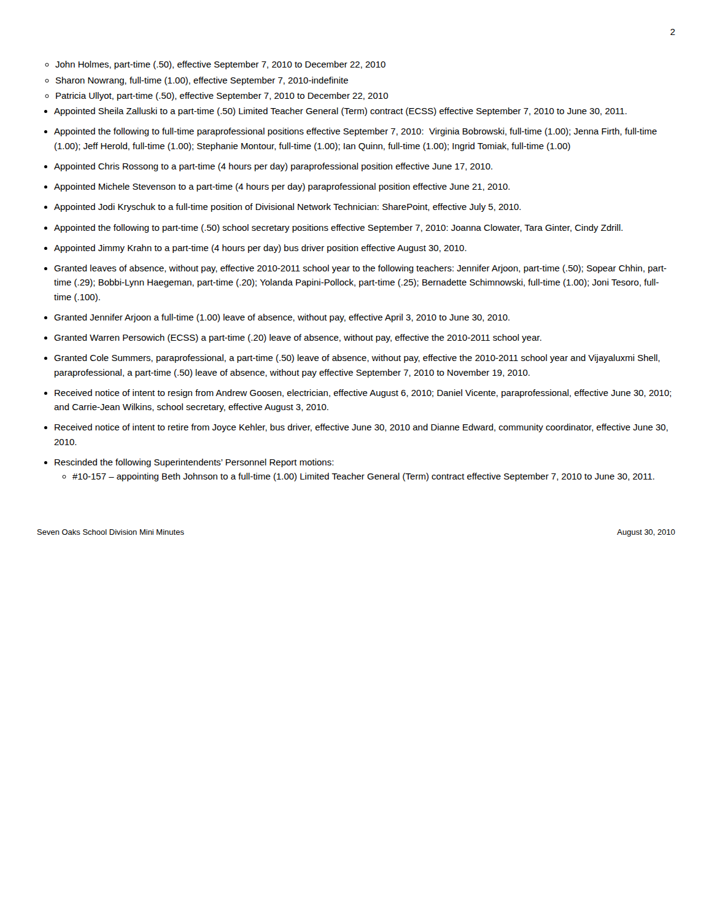2
John Holmes, part-time (.50), effective September 7, 2010 to December 22, 2010
Sharon Nowrang, full-time (1.00), effective September 7, 2010-indefinite
Patricia Ullyot, part-time (.50), effective September 7, 2010 to December 22, 2010
Appointed Sheila Zalluski to a part-time (.50) Limited Teacher General (Term) contract (ECSS) effective September 7, 2010 to June 30, 2011.
Appointed the following to full-time paraprofessional positions effective September 7, 2010: Virginia Bobrowski, full-time (1.00); Jenna Firth, full-time (1.00); Jeff Herold, full-time (1.00); Stephanie Montour, full-time (1.00); Ian Quinn, full-time (1.00); Ingrid Tomiak, full-time (1.00)
Appointed Chris Rossong to a part-time (4 hours per day) paraprofessional position effective June 17, 2010.
Appointed Michele Stevenson to a part-time (4 hours per day) paraprofessional position effective June 21, 2010.
Appointed Jodi Kryschuk to a full-time position of Divisional Network Technician: SharePoint, effective July 5, 2010.
Appointed the following to part-time (.50) school secretary positions effective September 7, 2010: Joanna Clowater, Tara Ginter, Cindy Zdrill.
Appointed Jimmy Krahn to a part-time (4 hours per day) bus driver position effective August 30, 2010.
Granted leaves of absence, without pay, effective 2010-2011 school year to the following teachers: Jennifer Arjoon, part-time (.50); Sopear Chhin, part-time (.29); Bobbi-Lynn Haegeman, part-time (.20); Yolanda Papini-Pollock, part-time (.25); Bernadette Schimnowski, full-time (1.00); Joni Tesoro, full-time (.100).
Granted Jennifer Arjoon a full-time (1.00) leave of absence, without pay, effective April 3, 2010 to June 30, 2010.
Granted Warren Persowich (ECSS) a part-time (.20) leave of absence, without pay, effective the 2010-2011 school year.
Granted Cole Summers, paraprofessional, a part-time (.50) leave of absence, without pay, effective the 2010-2011 school year and Vijayaluxmi Shell, paraprofessional, a part-time (.50) leave of absence, without pay effective September 7, 2010 to November 19, 2010.
Received notice of intent to resign from Andrew Goosen, electrician, effective August 6, 2010; Daniel Vicente, paraprofessional, effective June 30, 2010; and Carrie-Jean Wilkins, school secretary, effective August 3, 2010.
Received notice of intent to retire from Joyce Kehler, bus driver, effective June 30, 2010 and Dianne Edward, community coordinator, effective June 30, 2010.
Rescinded the following Superintendents’ Personnel Report motions:
#10-157 – appointing Beth Johnson to a full-time (1.00) Limited Teacher General (Term) contract effective September 7, 2010 to June 30, 2011.
Seven Oaks School Division Mini Minutes August 30, 2010